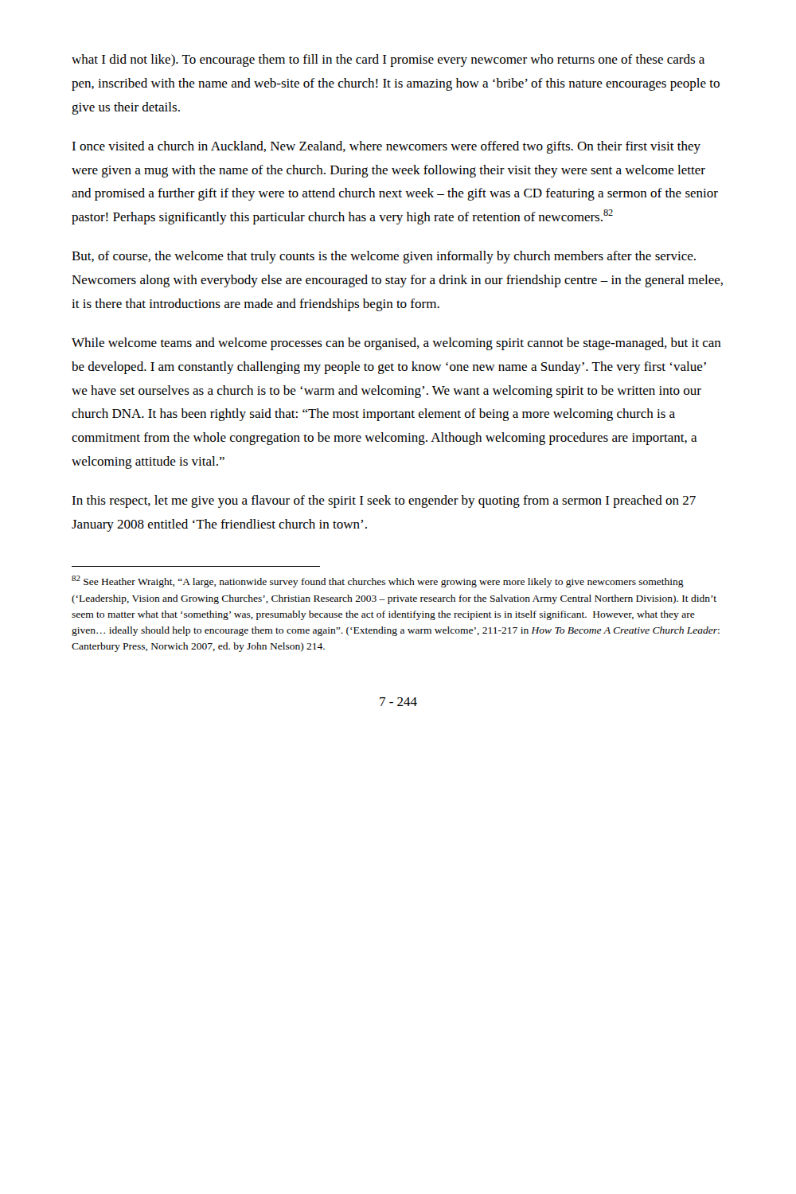what I did not like). To encourage them to fill in the card I promise every newcomer who returns one of these cards a pen, inscribed with the name and web-site of the church! It is amazing how a ‘bribe’ of this nature encourages people to give us their details.
I once visited a church in Auckland, New Zealand, where newcomers were offered two gifts. On their first visit they were given a mug with the name of the church. During the week following their visit they were sent a welcome letter and promised a further gift if they were to attend church next week – the gift was a CD featuring a sermon of the senior pastor! Perhaps significantly this particular church has a very high rate of retention of newcomers.82
But, of course, the welcome that truly counts is the welcome given informally by church members after the service. Newcomers along with everybody else are encouraged to stay for a drink in our friendship centre – in the general melee, it is there that introductions are made and friendships begin to form.
While welcome teams and welcome processes can be organised, a welcoming spirit cannot be stage-managed, but it can be developed. I am constantly challenging my people to get to know ‘one new name a Sunday’. The very first ‘value’ we have set ourselves as a church is to be ‘warm and welcoming’. We want a welcoming spirit to be written into our church DNA. It has been rightly said that: “The most important element of being a more welcoming church is a commitment from the whole congregation to be more welcoming. Although welcoming procedures are important, a welcoming attitude is vital.”
In this respect, let me give you a flavour of the spirit I seek to engender by quoting from a sermon I preached on 27 January 2008 entitled ‘The friendliest church in town’.
82 See Heather Wraight, “A large, nationwide survey found that churches which were growing were more likely to give newcomers something (‘Leadership, Vision and Growing Churches’, Christian Research 2003 – private research for the Salvation Army Central Northern Division). It didn’t seem to matter what that ‘something’ was, presumably because the act of identifying the recipient is in itself significant. However, what they are given… ideally should help to encourage them to come again”. (‘Extending a warm welcome’, 211-217 in How To Become A Creative Church Leader: Canterbury Press, Norwich 2007, ed. by John Nelson) 214.
7 - 244